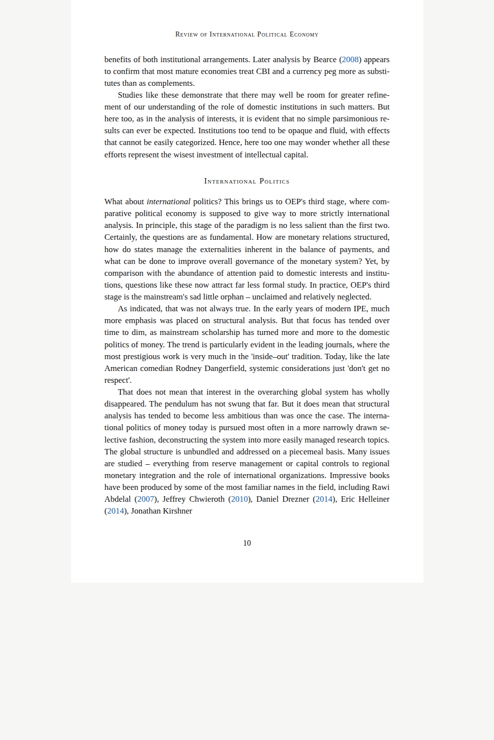Review of International Political Economy
benefits of both institutional arrangements. Later analysis by Bearce (2008) appears to confirm that most mature economies treat CBI and a currency peg more as substitutes than as complements.
Studies like these demonstrate that there may well be room for greater refinement of our understanding of the role of domestic institutions in such matters. But here too, as in the analysis of interests, it is evident that no simple parsimonious results can ever be expected. Institutions too tend to be opaque and fluid, with effects that cannot be easily categorized. Hence, here too one may wonder whether all these efforts represent the wisest investment of intellectual capital.
International Politics
What about international politics? This brings us to OEP's third stage, where comparative political economy is supposed to give way to more strictly international analysis. In principle, this stage of the paradigm is no less salient than the first two. Certainly, the questions are as fundamental. How are monetary relations structured, how do states manage the externalities inherent in the balance of payments, and what can be done to improve overall governance of the monetary system? Yet, by comparison with the abundance of attention paid to domestic interests and institutions, questions like these now attract far less formal study. In practice, OEP's third stage is the mainstream's sad little orphan – unclaimed and relatively neglected.
As indicated, that was not always true. In the early years of modern IPE, much more emphasis was placed on structural analysis. But that focus has tended over time to dim, as mainstream scholarship has turned more and more to the domestic politics of money. The trend is particularly evident in the leading journals, where the most prestigious work is very much in the 'inside–out' tradition. Today, like the late American comedian Rodney Dangerfield, systemic considerations just 'don't get no respect'.
That does not mean that interest in the overarching global system has wholly disappeared. The pendulum has not swung that far. But it does mean that structural analysis has tended to become less ambitious than was once the case. The international politics of money today is pursued most often in a more narrowly drawn selective fashion, deconstructing the system into more easily managed research topics. The global structure is unbundled and addressed on a piecemeal basis. Many issues are studied – everything from reserve management or capital controls to regional monetary integration and the role of international organizations. Impressive books have been produced by some of the most familiar names in the field, including Rawi Abdelal (2007), Jeffrey Chwieroth (2010), Daniel Drezner (2014), Eric Helleiner (2014), Jonathan Kirshner
10